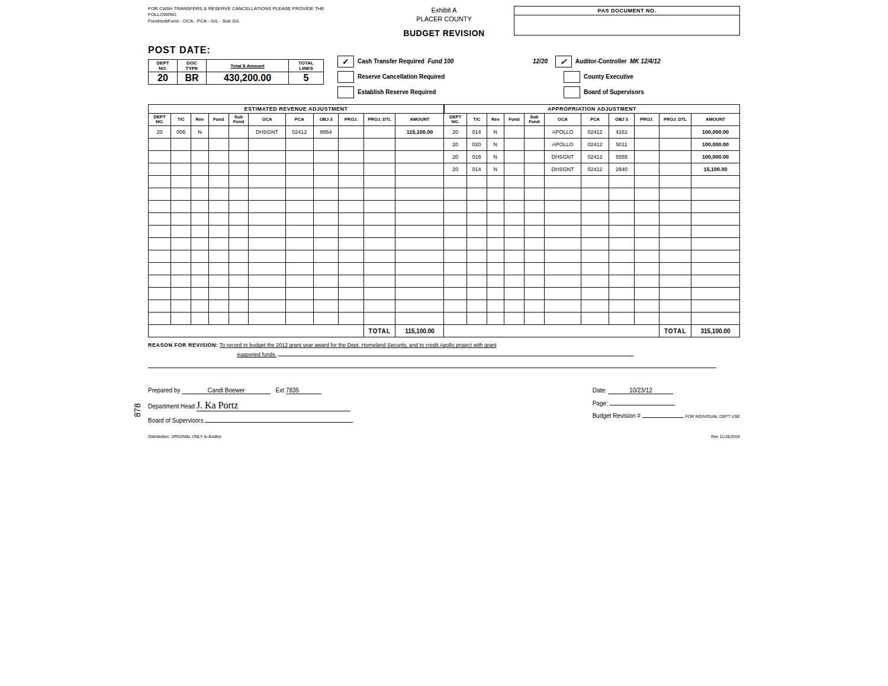FOR CASH TRANSFERS & RESERVE CANCELLATIONS PLEASE PROVIDE THE FOLLOWING
Fund/subFund - OCA - PCA - G/L - Sub G/L
Exhibit A
PLACER COUNTY
BUDGET REVISION
PAS DOCUMENT NO.
POST DATE:
| DEPT NO. | DOC TYPE | Total $ Amount | TOTAL LINES |
| --- | --- | --- | --- |
| 20 | BR | 430,200.00 | 5 |
✓Cash Transfer Required Fund 100
Reserve Cancellation Required
Establish Reserve Required
12/20 ✓Auditor-Controller MK 12/4/12
County Executive
Board of Supervisors
ESTIMATED REVENUE ADJUSTMENT
APPROPRIATION ADJUSTMENT
| DEPT NO. | T/C | Rev | Fund | Sub Fund | OCA | PCA | OBJ 3 | PROJ. | PROJ. DTL | AMOUNT | DEPT NO. | T/C | Rev | Fund | Sub Fund | OCA | PCA | OBJ 3 | PROJ. | PROJ. DTL | AMOUNT |
| --- | --- | --- | --- | --- | --- | --- | --- | --- | --- | --- | --- | --- | --- | --- | --- | --- | --- | --- | --- | --- | --- |
| 20 | 006 | N | | | DHSGNT | 02412 | 8954 | | | 115,100.00 | 20 | 014 | N | | | APOLLO | 02412 | 4161 | | | 100,000.00 |
| | | | | | | | | | | | 20 | 020 | N | | | APOLLO | 02412 | 5011 | | | 100,000.00 |
| | | | | | | | | | | | 20 | 018 | N | | | DHSGNT | 02412 | 5555 | | | 100,000.00 |
| | | | | | | | | | | | 20 | 014 | N | | | DHSGNT | 02412 | 2840 | | | 15,100.00 |
| | TOTAL | 115,100.00 | | TOTAL | 315,100.00 |
REASON FOR REVISION: To record to budget the 2012 grant year award for the Dept. Homeland Security, and to credit Apollo project with grant
supported funds.
Prepared by Candi Boewer Ext 7835
Department Head J. Ka Portz
Board of Supervisors
Date: 10/23/12
Page:
Budget Revision # FOR INDIVIDUAL DEPT USE
Distribution: ORIGINAL ONLY to Auditor Rev 11/16/2004
878